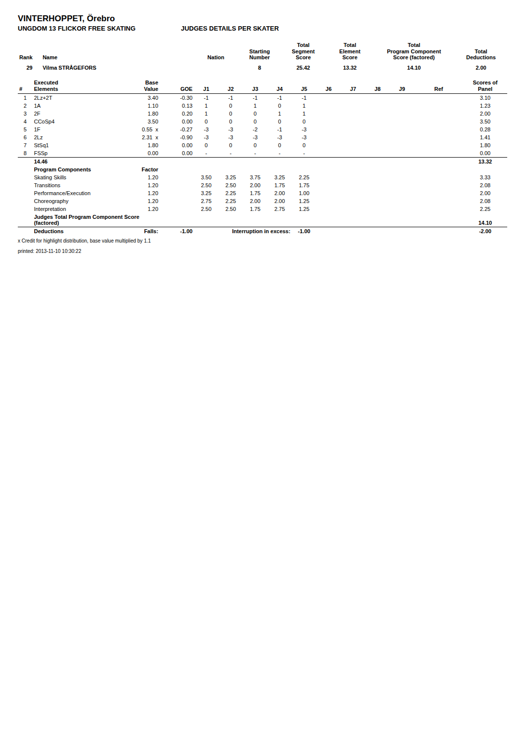VINTERHOPPET, Örebro
UNGDOM 13 FLICKOR FREE SKATINGJUDGES DETAILS PER SKATER
| Rank | Name | Nation | Starting Number | Total Segment Score | Total Element Score | Total Program Component Score (factored) | Total Deductions |
| --- | --- | --- | --- | --- | --- | --- | --- |
| 29 | Vilma STRÅGEFORS | | 8 | 25.42 | 13.32 | 14.10 | 2.00 |
| # | Executed Elements | | Base Value | GOE | J1 | J2 | J3 | J4 | J5 | J6 | J7 | J8 | J9 | Ref | Scores of Panel |
| --- | --- | --- | --- | --- | --- | --- | --- | --- | --- | --- | --- | --- | --- | --- | --- |
| 1 | 2Lz+2T | | 3.40 | -0.30 | -1 | -1 | -1 | -1 | -1 | | | | | | 3.10 |
| 2 | 1A | | 1.10 | 0.13 | 1 | 0 | 1 | 0 | 1 | | | | | | 1.23 |
| 3 | 2F | | 1.80 | 0.20 | 1 | 0 | 0 | 1 | 1 | | | | | | 2.00 |
| 4 | CCoSp4 | | 3.50 | 0.00 | 0 | 0 | 0 | 0 | 0 | | | | | | 3.50 |
| 5 | 1F | | 0.55 x | -0.27 | -3 | -3 | -2 | -1 | -3 | | | | | | 0.28 |
| 6 | 2Lz | | 2.31 x | -0.90 | -3 | -3 | -3 | -3 | -3 | | | | | | 1.41 |
| 7 | StSq1 | | 1.80 | 0.00 | 0 | 0 | 0 | 0 | 0 | | | | | | 1.80 |
| 8 | FSSp | | 0.00 | 0.00 | - | - | - | - | - | | | | | | 0.00 |
| | 14.46 | | | | | | | | | | | | | | 13.32 |
| | Program Components | | Factor | | | | | | | | | | | | |
| | Skating Skills | | 1.20 | | 3.50 | 3.25 | 3.75 | 3.25 | 2.25 | | | | | | 3.33 |
| | Transitions | | 1.20 | | 2.50 | 2.50 | 2.00 | 1.75 | 1.75 | | | | | | 2.08 |
| | Performance/Execution | | 1.20 | | 3.25 | 2.25 | 1.75 | 2.00 | 1.00 | | | | | | 2.00 |
| | Choreography | | 1.20 | | 2.75 | 2.25 | 2.00 | 2.00 | 1.25 | | | | | | 2.08 |
| | Interpretation | | 1.20 | | 2.50 | 2.50 | 1.75 | 2.75 | 1.25 | | | | | | 2.25 |
| | Judges Total Program Component Score (factored) | | | | | | | | | | | | 14.10 |
| | Deductions | | Falls: | -1.00 | Interruption in excess: | -1.00 | | | | | | -2.00 |
x Credit for highlight distribution, base value multiplied by 1.1
printed: 2013-11-10 10:30:22